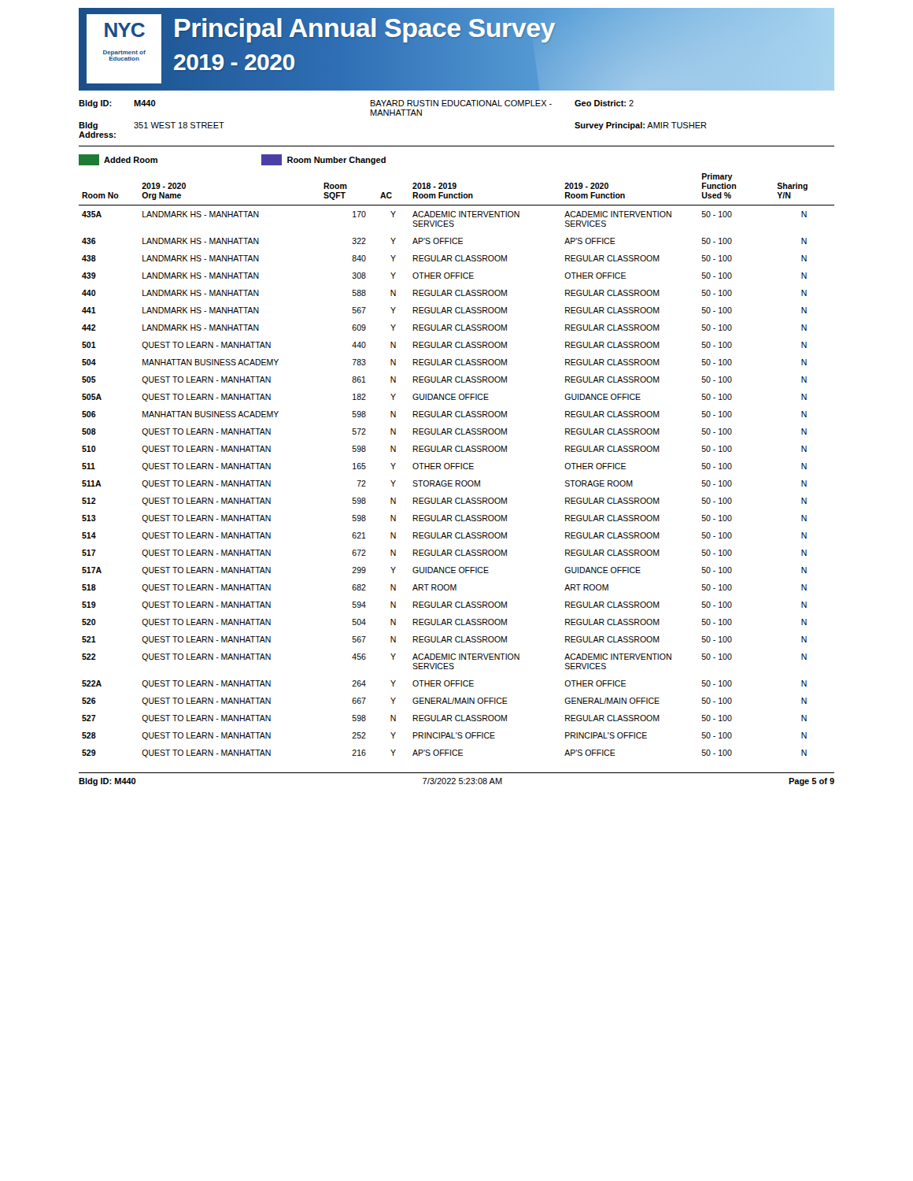NYC Department of
Education
Principal Annual Space Survey
2019 - 2020
| Bldg ID: | M440 | BAYARD RUSTIN EDUCATIONAL COMPLEX - MANHATTAN | Geo District: 2 |
| Bldg Address: | 351 WEST 18 STREET | Survey Principal: AMIR TUSHER |
| | Added Room | | | Room Number Changed |
| Room No | 2019 - 2020 Org Name | Room SQFT | AC | 2018 - 2019 Room Function | 2019 - 2020 Room Function | Primary Function Used % | Sharing Y/N |
| --- | --- | --- | --- | --- | --- | --- | --- |
| 435A | LANDMARK HS - MANHATTAN | 170 | Y | ACADEMIC INTERVENTION SERVICES | ACADEMIC INTERVENTION SERVICES | 50 - 100 | N |
| 436 | LANDMARK HS - MANHATTAN | 322 | Y | AP'S OFFICE | AP'S OFFICE | 50 - 100 | N |
| 438 | LANDMARK HS - MANHATTAN | 840 | Y | REGULAR CLASSROOM | REGULAR CLASSROOM | 50 - 100 | N |
| 439 | LANDMARK HS - MANHATTAN | 308 | Y | OTHER OFFICE | OTHER OFFICE | 50 - 100 | N |
| 440 | LANDMARK HS - MANHATTAN | 588 | N | REGULAR CLASSROOM | REGULAR CLASSROOM | 50 - 100 | N |
| 441 | LANDMARK HS - MANHATTAN | 567 | Y | REGULAR CLASSROOM | REGULAR CLASSROOM | 50 - 100 | N |
| 442 | LANDMARK HS - MANHATTAN | 609 | Y | REGULAR CLASSROOM | REGULAR CLASSROOM | 50 - 100 | N |
| 501 | QUEST TO LEARN - MANHATTAN | 440 | N | REGULAR CLASSROOM | REGULAR CLASSROOM | 50 - 100 | N |
| 504 | MANHATTAN BUSINESS ACADEMY | 783 | N | REGULAR CLASSROOM | REGULAR CLASSROOM | 50 - 100 | N |
| 505 | QUEST TO LEARN - MANHATTAN | 861 | N | REGULAR CLASSROOM | REGULAR CLASSROOM | 50 - 100 | N |
| 505A | QUEST TO LEARN - MANHATTAN | 182 | Y | GUIDANCE OFFICE | GUIDANCE OFFICE | 50 - 100 | N |
| 506 | MANHATTAN BUSINESS ACADEMY | 598 | N | REGULAR CLASSROOM | REGULAR CLASSROOM | 50 - 100 | N |
| 508 | QUEST TO LEARN - MANHATTAN | 572 | N | REGULAR CLASSROOM | REGULAR CLASSROOM | 50 - 100 | N |
| 510 | QUEST TO LEARN - MANHATTAN | 598 | N | REGULAR CLASSROOM | REGULAR CLASSROOM | 50 - 100 | N |
| 511 | QUEST TO LEARN - MANHATTAN | 165 | Y | OTHER OFFICE | OTHER OFFICE | 50 - 100 | N |
| 511A | QUEST TO LEARN - MANHATTAN | 72 | Y | STORAGE ROOM | STORAGE ROOM | 50 - 100 | N |
| 512 | QUEST TO LEARN - MANHATTAN | 598 | N | REGULAR CLASSROOM | REGULAR CLASSROOM | 50 - 100 | N |
| 513 | QUEST TO LEARN - MANHATTAN | 598 | N | REGULAR CLASSROOM | REGULAR CLASSROOM | 50 - 100 | N |
| 514 | QUEST TO LEARN - MANHATTAN | 621 | N | REGULAR CLASSROOM | REGULAR CLASSROOM | 50 - 100 | N |
| 517 | QUEST TO LEARN - MANHATTAN | 672 | N | REGULAR CLASSROOM | REGULAR CLASSROOM | 50 - 100 | N |
| 517A | QUEST TO LEARN - MANHATTAN | 299 | Y | GUIDANCE OFFICE | GUIDANCE OFFICE | 50 - 100 | N |
| 518 | QUEST TO LEARN - MANHATTAN | 682 | N | ART ROOM | ART ROOM | 50 - 100 | N |
| 519 | QUEST TO LEARN - MANHATTAN | 594 | N | REGULAR CLASSROOM | REGULAR CLASSROOM | 50 - 100 | N |
| 520 | QUEST TO LEARN - MANHATTAN | 504 | N | REGULAR CLASSROOM | REGULAR CLASSROOM | 50 - 100 | N |
| 521 | QUEST TO LEARN - MANHATTAN | 567 | N | REGULAR CLASSROOM | REGULAR CLASSROOM | 50 - 100 | N |
| 522 | QUEST TO LEARN - MANHATTAN | 456 | Y | ACADEMIC INTERVENTION SERVICES | ACADEMIC INTERVENTION SERVICES | 50 - 100 | N |
| 522A | QUEST TO LEARN - MANHATTAN | 264 | Y | OTHER OFFICE | OTHER OFFICE | 50 - 100 | N |
| 526 | QUEST TO LEARN - MANHATTAN | 667 | Y | GENERAL/MAIN OFFICE | GENERAL/MAIN OFFICE | 50 - 100 | N |
| 527 | QUEST TO LEARN - MANHATTAN | 598 | N | REGULAR CLASSROOM | REGULAR CLASSROOM | 50 - 100 | N |
| 528 | QUEST TO LEARN - MANHATTAN | 252 | Y | PRINCIPAL'S OFFICE | PRINCIPAL'S OFFICE | 50 - 100 | N |
| 529 | QUEST TO LEARN - MANHATTAN | 216 | Y | AP'S OFFICE | AP'S OFFICE | 50 - 100 | N |
Bldg ID: M440
7/3/2022 5:23:08 AM
Page 5 of 9